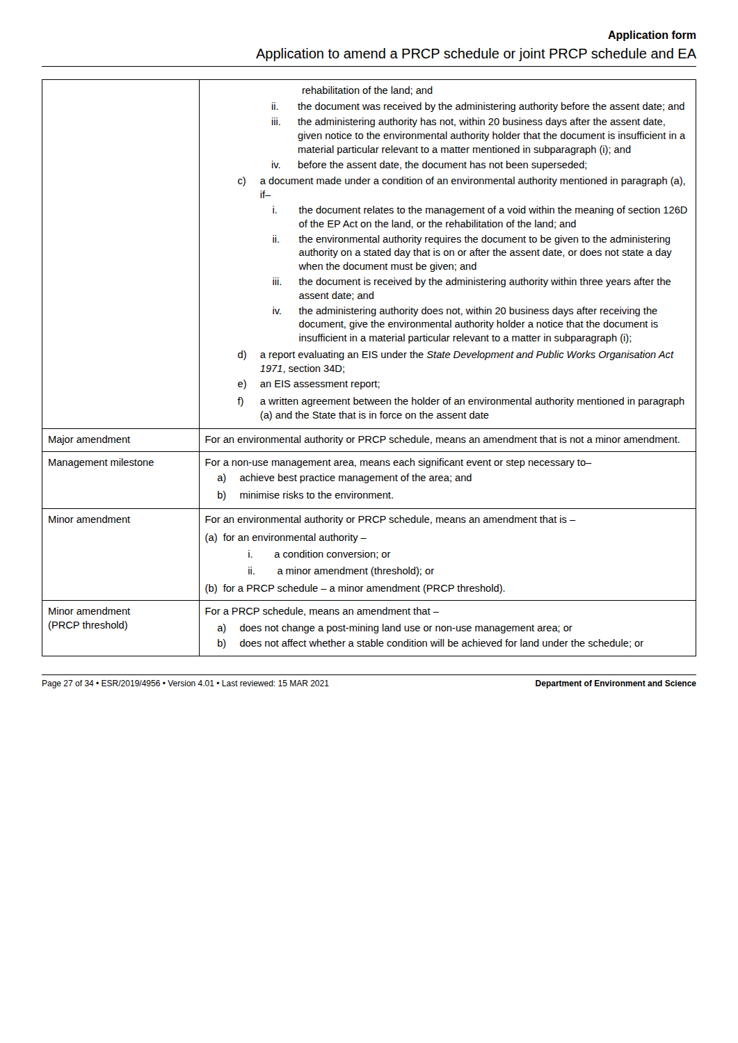Application form
Application to amend a PRCP schedule or joint PRCP schedule and EA
| | rehabilitation of the land; and ii. the document was received by the administering authority before the assent date; and iii. the administering authority has not, within 20 business days after the assent date, given notice to the environmental authority holder that the document is insufficient in a material particular relevant to a matter mentioned in subparagraph (i); and iv. before the assent date, the document has not been superseded; c) a document made under a condition of an environmental authority mentioned in paragraph (a), if– i. the document relates to the management of a void within the meaning of section 126D of the EP Act on the land, or the rehabilitation of the land; and ii. the environmental authority requires the document to be given to the administering authority on a stated day that is on or after the assent date, or does not state a day when the document must be given; and iii. the document is received by the administering authority within three years after the assent date; and iv. the administering authority does not, within 20 business days after receiving the document, give the environmental authority holder a notice that the document is insufficient in a material particular relevant to a matter in subparagraph (i); d) a report evaluating an EIS under the State Development and Public Works Organisation Act 1971 , section 34D; e) an EIS assessment report; f) a written agreement between the holder of an environmental authority mentioned in paragraph (a) and the State that is in force on the assent date |
| Major amendment | For an environmental authority or PRCP schedule, means an amendment that is not a minor amendment. |
| Management milestone | For a non-use management area, means each significant event or step necessary to– a) achieve best practice management of the area; and b) minimise risks to the environment. |
| Minor amendment | For an environmental authority or PRCP schedule, means an amendment that is – (a) for an environmental authority – i. a condition conversion; or ii. a minor amendment (threshold); or (b) for a PRCP schedule – a minor amendment (PRCP threshold). |
| Minor amendment (PRCP threshold) | For a PRCP schedule, means an amendment that – a) does not change a post-mining land use or non-use management area; or b) does not affect whether a stable condition will be achieved for land under the schedule; or |
Page 27 of 34 • ESR/2019/4956 • Version 4.01 • Last reviewed: 15 MAR 2021
Department of Environment and Science